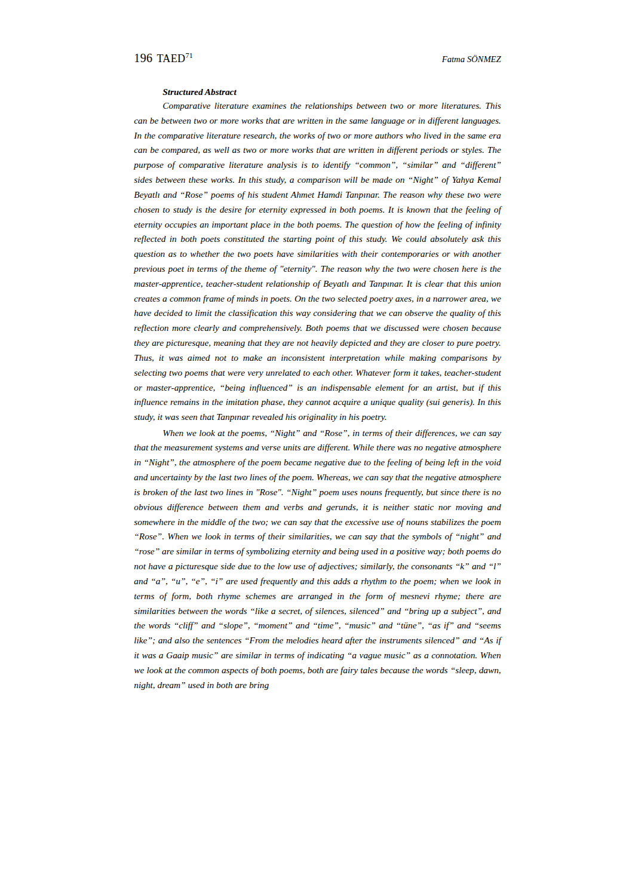196 TAED71
Fatma SÖNMEZ
Structured Abstract
Comparative literature examines the relationships between two or more literatures. This can be between two or more works that are written in the same language or in different languages. In the comparative literature research, the works of two or more authors who lived in the same era can be compared, as well as two or more works that are written in different periods or styles. The purpose of comparative literature analysis is to identify “common”, “similar” and “different” sides between these works. In this study, a comparison will be made on “Night” of Yahya Kemal Beyatlı and “Rose” poems of his student Ahmet Hamdi Tanpınar. The reason why these two were chosen to study is the desire for eternity expressed in both poems. It is known that the feeling of eternity occupies an important place in the both poems. The question of how the feeling of infinity reflected in both poets constituted the starting point of this study. We could absolutely ask this question as to whether the two poets have similarities with their contemporaries or with another previous poet in terms of the theme of "eternity". The reason why the two were chosen here is the master-apprentice, teacher-student relationship of Beyatlı and Tanpınar. It is clear that this union creates a common frame of minds in poets. On the two selected poetry axes, in a narrower area, we have decided to limit the classification this way considering that we can observe the quality of this reflection more clearly and comprehensively. Both poems that we discussed were chosen because they are picturesque, meaning that they are not heavily depicted and they are closer to pure poetry. Thus, it was aimed not to make an inconsistent interpretation while making comparisons by selecting two poems that were very unrelated to each other. Whatever form it takes, teacher-student or master-apprentice, “being influenced” is an indispensable element for an artist, but if this influence remains in the imitation phase, they cannot acquire a unique quality (sui generis). In this study, it was seen that Tanpınar revealed his originality in his poetry.
When we look at the poems, “Night” and “Rose”, in terms of their differences, we can say that the measurement systems and verse units are different. While there was no negative atmosphere in “Night”, the atmosphere of the poem became negative due to the feeling of being left in the void and uncertainty by the last two lines of the poem. Whereas, we can say that the negative atmosphere is broken of the last two lines in "Rose". “Night” poem uses nouns frequently, but since there is no obvious difference between them and verbs and gerunds, it is neither static nor moving and somewhere in the middle of the two; we can say that the excessive use of nouns stabilizes the poem “Rose”. When we look in terms of their similarities, we can say that the symbols of “night” and “rose” are similar in terms of symbolizing eternity and being used in a positive way; both poems do not have a picturesque side due to the low use of adjectives; similarly, the consonants “k” and “l” and “a”, “u”, “e”, “i” are used frequently and this adds a rhythm to the poem; when we look in terms of form, both rhyme schemes are arranged in the form of mesnevi rhyme; there are similarities between the words “like a secret, of silences, silenced” and “bring up a subject”, and the words “cliff” and “slope”, “moment” and “time”, “music” and “tüne”, “as if” and “seems like”; and also the sentences “From the melodies heard after the instruments silenced” and “As if it was a Gaaip music” are similar in terms of indicating “a vague music” as a connotation. When we look at the common aspects of both poems, both are fairy tales because the words “sleep, dawn, night, dream” used in both are bring